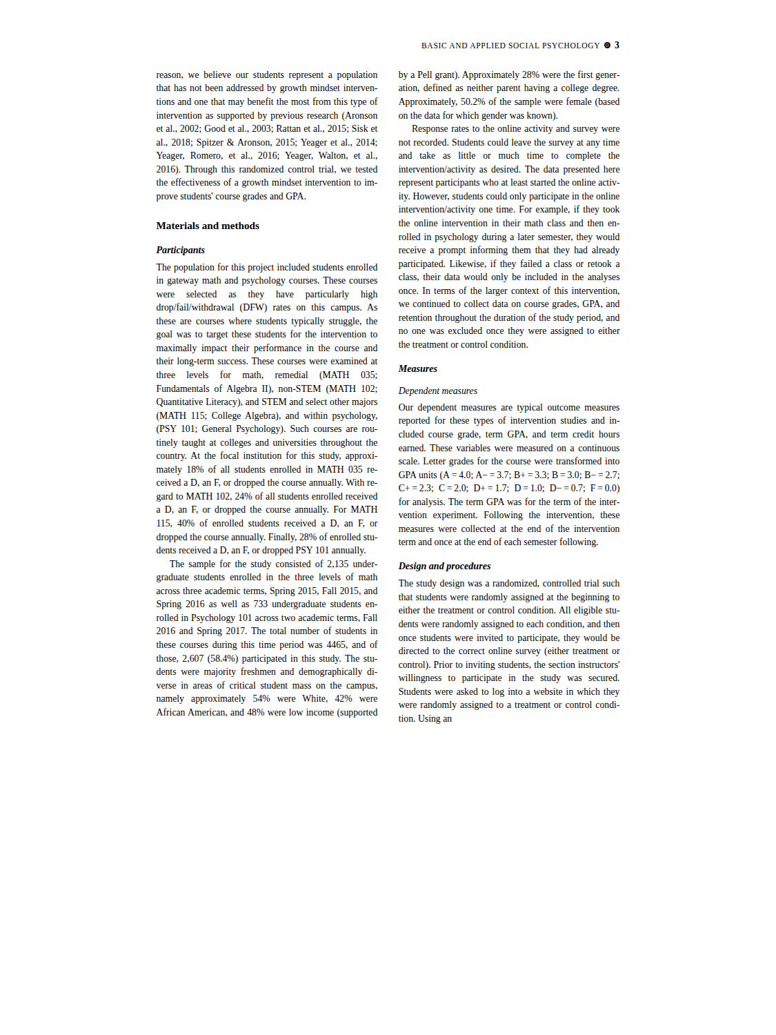Basic and Applied Social Psychology ☺ 3
reason, we believe our students represent a population that has not been addressed by growth mindset interventions and one that may benefit the most from this type of intervention as supported by previous research (Aronson et al., 2002; Good et al., 2003; Rattan et al., 2015; Sisk et al., 2018; Spitzer & Aronson, 2015; Yeager et al., 2014; Yeager, Romero, et al., 2016; Yeager, Walton, et al., 2016). Through this randomized control trial, we tested the effectiveness of a growth mindset intervention to improve students' course grades and GPA.
Materials and methods
Participants
The population for this project included students enrolled in gateway math and psychology courses. These courses were selected as they have particularly high drop/fail/withdrawal (DFW) rates on this campus. As these are courses where students typically struggle, the goal was to target these students for the intervention to maximally impact their performance in the course and their long-term success. These courses were examined at three levels for math, remedial (MATH 035; Fundamentals of Algebra II), non-STEM (MATH 102; Quantitative Literacy), and STEM and select other majors (MATH 115; College Algebra), and within psychology, (PSY 101; General Psychology). Such courses are routinely taught at colleges and universities throughout the country. At the focal institution for this study, approximately 18% of all students enrolled in MATH 035 received a D, an F, or dropped the course annually. With regard to MATH 102, 24% of all students enrolled received a D, an F, or dropped the course annually. For MATH 115, 40% of enrolled students received a D, an F, or dropped the course annually. Finally, 28% of enrolled students received a D, an F, or dropped PSY 101 annually.
The sample for the study consisted of 2,135 undergraduate students enrolled in the three levels of math across three academic terms, Spring 2015, Fall 2015, and Spring 2016 as well as 733 undergraduate students enrolled in Psychology 101 across two academic terms, Fall 2016 and Spring 2017. The total number of students in these courses during this time period was 4465, and of those, 2,607 (58.4%) participated in this study. The students were majority freshmen and demographically diverse in areas of critical student mass on the campus, namely approximately 54% were White, 42% were African American, and 48% were low income (supported by a Pell grant). Approximately 28% were the first generation, defined as neither parent having a college degree. Approximately, 50.2% of the sample were female (based on the data for which gender was known).
Response rates to the online activity and survey were not recorded. Students could leave the survey at any time and take as little or much time to complete the intervention/activity as desired. The data presented here represent participants who at least started the online activity. However, students could only participate in the online intervention/activity one time. For example, if they took the online intervention in their math class and then enrolled in psychology during a later semester, they would receive a prompt informing them that they had already participated. Likewise, if they failed a class or retook a class, their data would only be included in the analyses once. In terms of the larger context of this intervention, we continued to collect data on course grades, GPA, and retention throughout the duration of the study period, and no one was excluded once they were assigned to either the treatment or control condition.
Measures
Dependent measures
Our dependent measures are typical outcome measures reported for these types of intervention studies and included course grade, term GPA, and term credit hours earned. These variables were measured on a continuous scale. Letter grades for the course were transformed into GPA units (A = 4.0; A− = 3.7; B+ = 3.3; B = 3.0; B− = 2.7; C+ = 2.3; C = 2.0; D+ = 1.7; D = 1.0; D− = 0.7; F = 0.0) for analysis. The term GPA was for the term of the intervention experiment. Following the intervention, these measures were collected at the end of the intervention term and once at the end of each semester following.
Design and procedures
The study design was a randomized, controlled trial such that students were randomly assigned at the beginning to either the treatment or control condition. All eligible students were randomly assigned to each condition, and then once students were invited to participate, they would be directed to the correct online survey (either treatment or control). Prior to inviting students, the section instructors' willingness to participate in the study was secured. Students were asked to log into a website in which they were randomly assigned to a treatment or control condition. Using an